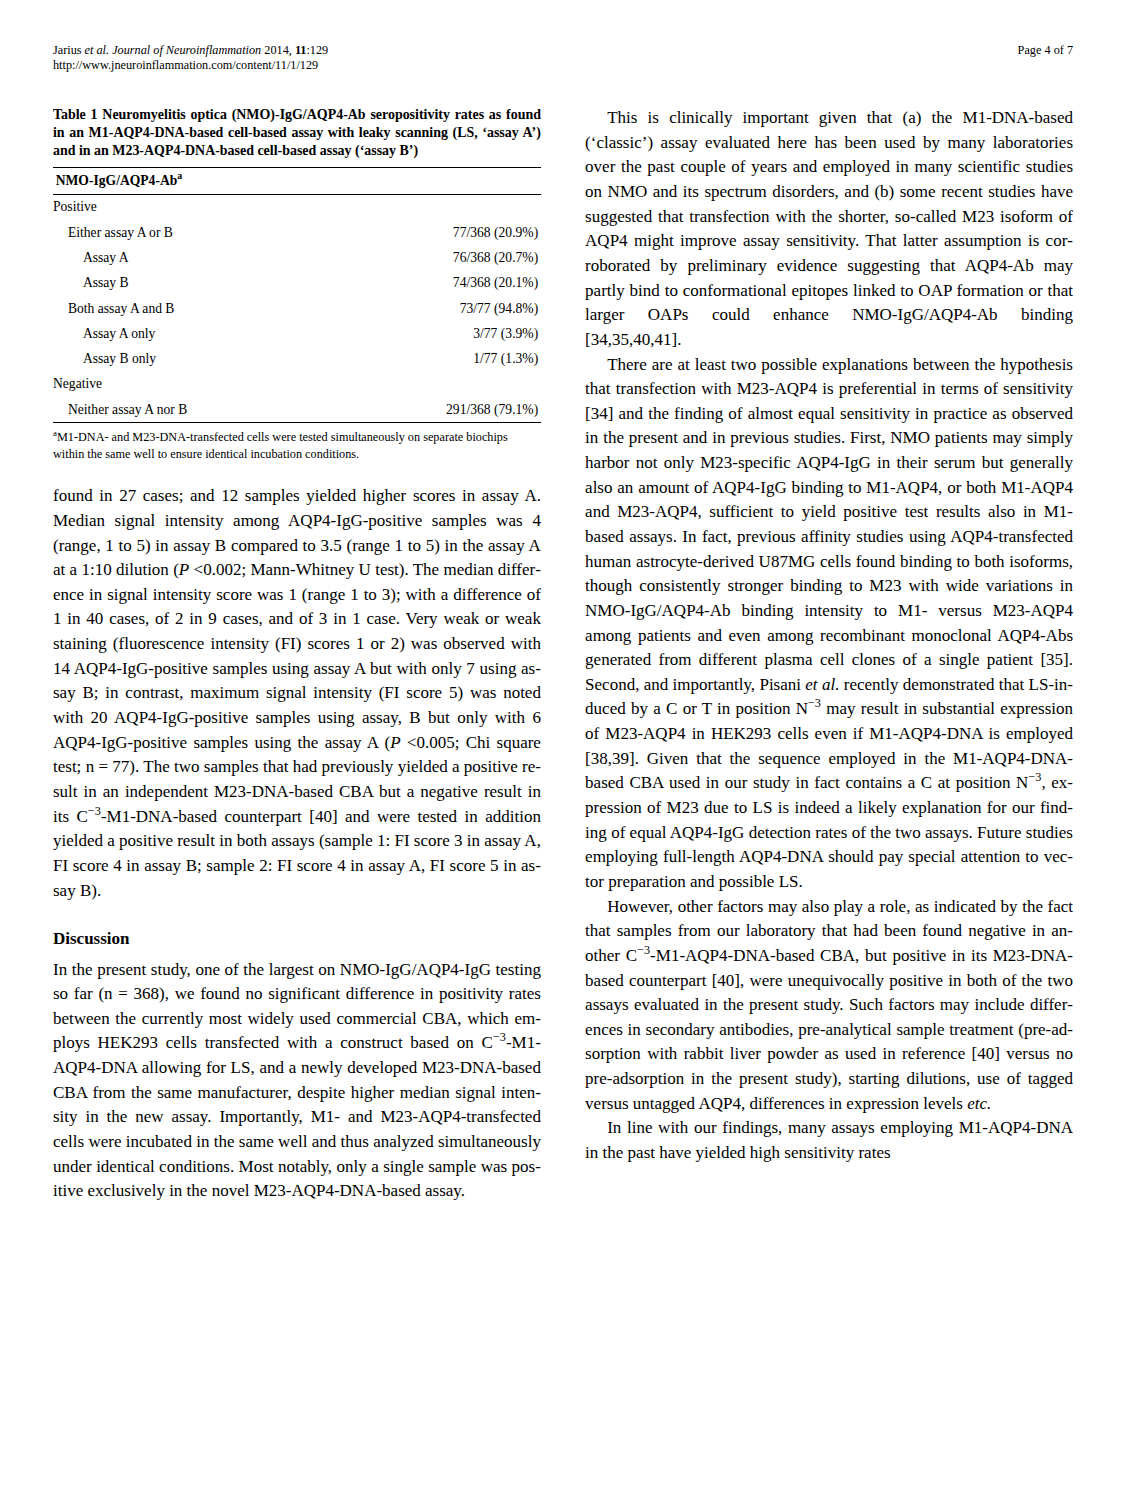Jarius et al. Journal of Neuroinflammation 2014, 11:129
http://www.jneuroinflammation.com/content/11/1/129
Page 4 of 7
Table 1 Neuromyelitis optica (NMO)-IgG/AQP4-Ab seropositivity rates as found in an M1-AQP4-DNA-based cell-based assay with leaky scanning (LS, ‘assay A’) and in an M23-AQP4-DNA-based cell-based assay (‘assay B’)
| NMO-IgG/AQP4-Ab a |
| --- |
| Positive | |
| Either assay A or B | 77/368 (20.9%) |
| Assay A | 76/368 (20.7%) |
| Assay B | 74/368 (20.1%) |
| Both assay A and B | 73/77 (94.8%) |
| Assay A only | 3/77 (3.9%) |
| Assay B only | 1/77 (1.3%) |
| Negative | |
| Neither assay A nor B | 291/368 (79.1%) |
aM1-DNA- and M23-DNA-transfected cells were tested simultaneously on separate biochips within the same well to ensure identical incubation conditions.
found in 27 cases; and 12 samples yielded higher scores in assay A. Median signal intensity among AQP4-IgG-positive samples was 4 (range, 1 to 5) in assay B compared to 3.5 (range 1 to 5) in the assay A at a 1:10 dilution (P <0.002; Mann-Whitney U test). The median difference in signal intensity score was 1 (range 1 to 3); with a difference of 1 in 40 cases, of 2 in 9 cases, and of 3 in 1 case. Very weak or weak staining (fluorescence intensity (FI) scores 1 or 2) was observed with 14 AQP4-IgG-positive samples using assay A but with only 7 using assay B; in contrast, maximum signal intensity (FI score 5) was noted with 20 AQP4-IgG-positive samples using assay, B but only with 6 AQP4-IgG-positive samples using the assay A (P <0.005; Chi square test; n = 77). The two samples that had previously yielded a positive result in an independent M23-DNA-based CBA but a negative result in its C−3-M1-DNA-based counterpart [40] and were tested in addition yielded a positive result in both assays (sample 1: FI score 3 in assay A, FI score 4 in assay B; sample 2: FI score 4 in assay A, FI score 5 in assay B).
Discussion
In the present study, one of the largest on NMO-IgG/AQP4-IgG testing so far (n = 368), we found no significant difference in positivity rates between the currently most widely used commercial CBA, which employs HEK293 cells transfected with a construct based on C−3-M1-AQP4-DNA allowing for LS, and a newly developed M23-DNA-based CBA from the same manufacturer, despite higher median signal intensity in the new assay. Importantly, M1- and M23-AQP4-transfected cells were incubated in the same well and thus analyzed simultaneously under identical conditions. Most notably, only a single sample was positive exclusively in the novel M23-AQP4-DNA-based assay.
This is clinically important given that (a) the M1-DNA-based (‘classic’) assay evaluated here has been used by many laboratories over the past couple of years and employed in many scientific studies on NMO and its spectrum disorders, and (b) some recent studies have suggested that transfection with the shorter, so-called M23 isoform of AQP4 might improve assay sensitivity. That latter assumption is corroborated by preliminary evidence suggesting that AQP4-Ab may partly bind to conformational epitopes linked to OAP formation or that larger OAPs could enhance NMO-IgG/AQP4-Ab binding [34,35,40,41].
There are at least two possible explanations between the hypothesis that transfection with M23-AQP4 is preferential in terms of sensitivity [34] and the finding of almost equal sensitivity in practice as observed in the present and in previous studies. First, NMO patients may simply harbor not only M23-specific AQP4-IgG in their serum but generally also an amount of AQP4-IgG binding to M1-AQP4, or both M1-AQP4 and M23-AQP4, sufficient to yield positive test results also in M1-based assays. In fact, previous affinity studies using AQP4-transfected human astrocyte-derived U87MG cells found binding to both isoforms, though consistently stronger binding to M23 with wide variations in NMO-IgG/AQP4-Ab binding intensity to M1- versus M23-AQP4 among patients and even among recombinant monoclonal AQP4-Abs generated from different plasma cell clones of a single patient [35]. Second, and importantly, Pisani et al. recently demonstrated that LS-induced by a C or T in position N−3 may result in substantial expression of M23-AQP4 in HEK293 cells even if M1-AQP4-DNA is employed [38,39]. Given that the sequence employed in the M1-AQP4-DNA-based CBA used in our study in fact contains a C at position N−3, expression of M23 due to LS is indeed a likely explanation for our finding of equal AQP4-IgG detection rates of the two assays. Future studies employing full-length AQP4-DNA should pay special attention to vector preparation and possible LS.
However, other factors may also play a role, as indicated by the fact that samples from our laboratory that had been found negative in another C−3-M1-AQP4-DNA-based CBA, but positive in its M23-DNA-based counterpart [40], were unequivocally positive in both of the two assays evaluated in the present study. Such factors may include differences in secondary antibodies, pre-analytical sample treatment (pre-adsorption with rabbit liver powder as used in reference [40] versus no pre-adsorption in the present study), starting dilutions, use of tagged versus untagged AQP4, differences in expression levels etc.
In line with our findings, many assays employing M1-AQP4-DNA in the past have yielded high sensitivity rates